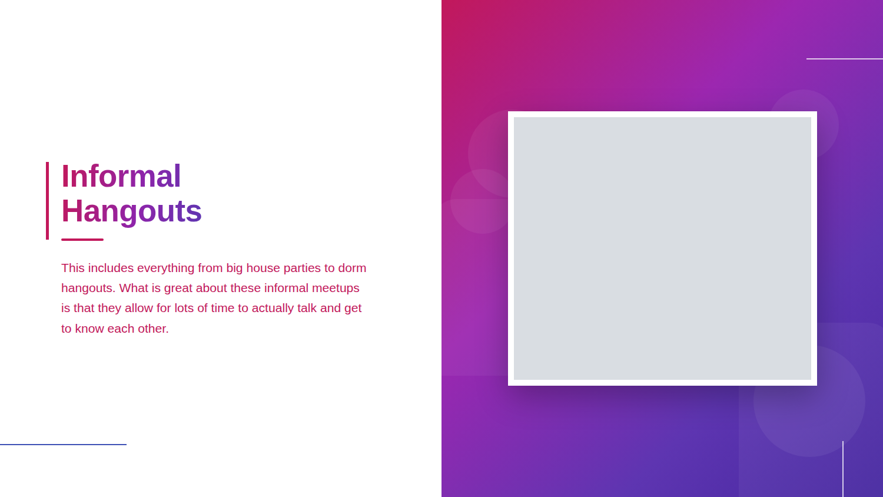Informal
Hangouts
This includes everything from big house parties to dorm hangouts. What is great about these informal meetups is that they allow for lots of time to actually talk and get to know each other.